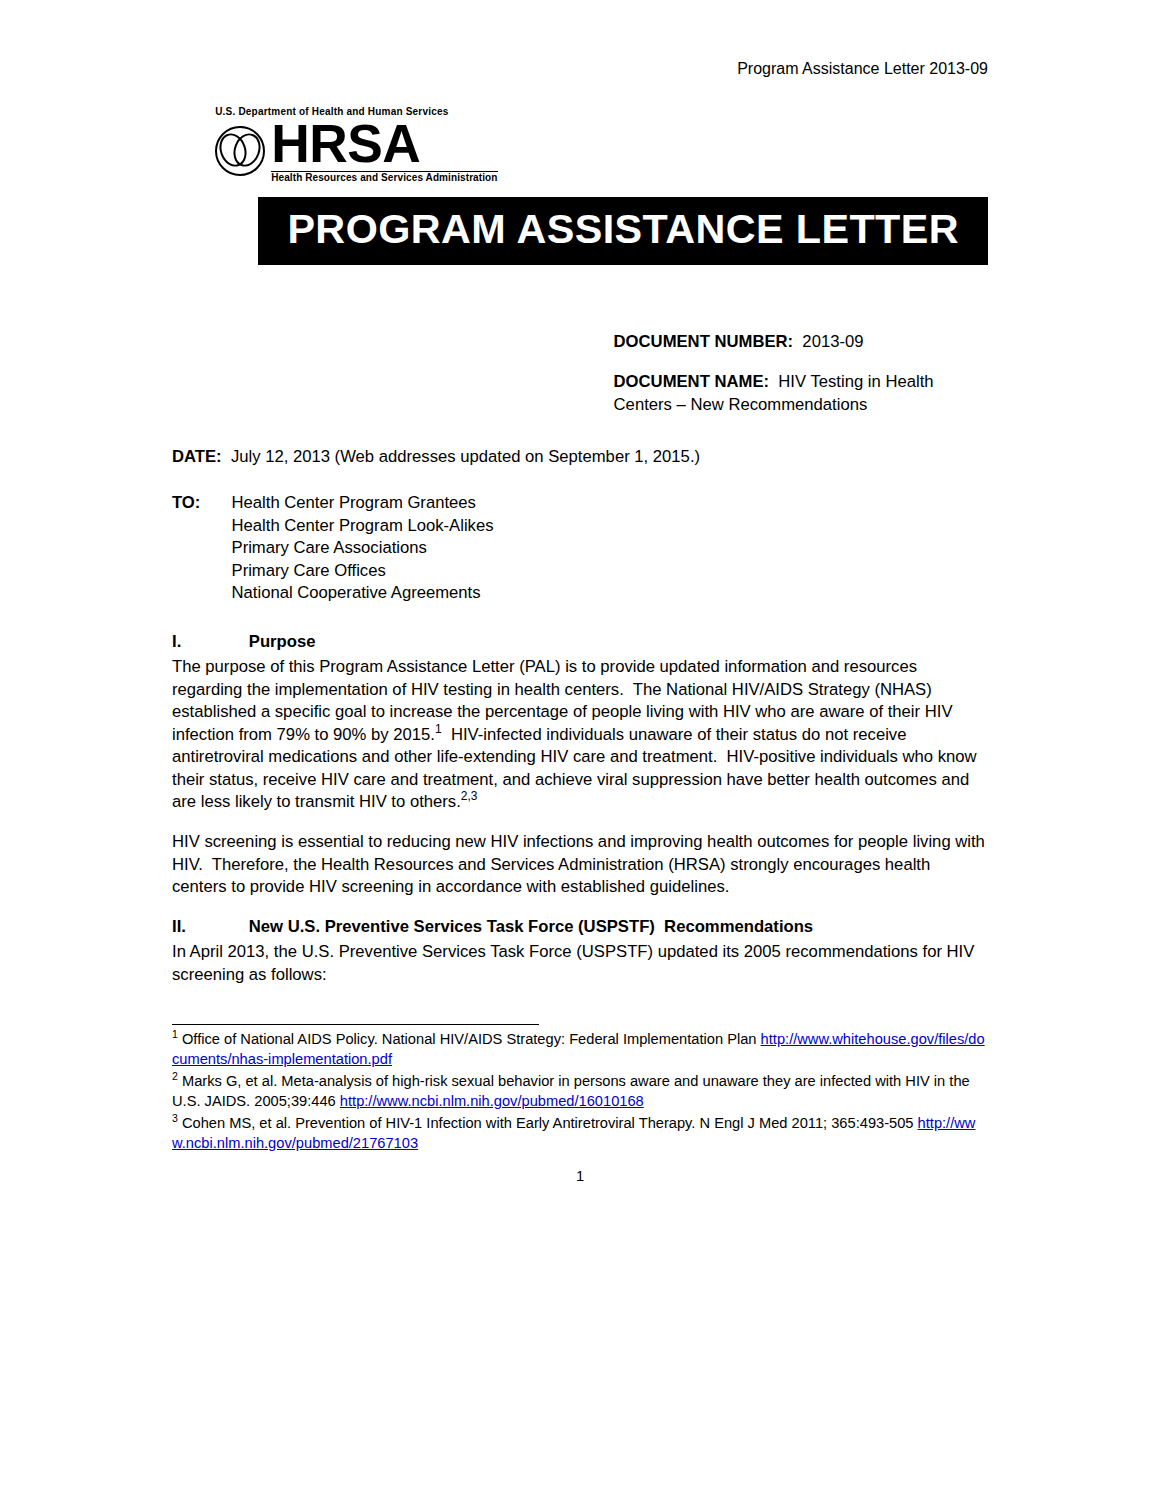Program Assistance Letter 2013-09
U.S. Department of Health and Human Services
HRSA
Health Resources and Services Administration
PROGRAM ASSISTANCE LETTER
DOCUMENT NUMBER: 2013-09
DOCUMENT NAME: HIV Testing in Health Centers – New Recommendations
DATE: July 12, 2013 (Web addresses updated on September 1, 2015.)
TO:
Health Center Program Grantees
Health Center Program Look-Alikes
Primary Care Associations
Primary Care Offices
National Cooperative Agreements
I. Purpose
The purpose of this Program Assistance Letter (PAL) is to provide updated information and resources regarding the implementation of HIV testing in health centers. The National HIV/AIDS Strategy (NHAS) established a specific goal to increase the percentage of people living with HIV who are aware of their HIV infection from 79% to 90% by 2015.1 HIV-infected individuals unaware of their status do not receive antiretroviral medications and other life-extending HIV care and treatment. HIV-positive individuals who know their status, receive HIV care and treatment, and achieve viral suppression have better health outcomes and are less likely to transmit HIV to others.2,3
HIV screening is essential to reducing new HIV infections and improving health outcomes for people living with HIV. Therefore, the Health Resources and Services Administration (HRSA) strongly encourages health centers to provide HIV screening in accordance with established guidelines.
II. New U.S. Preventive Services Task Force (USPSTF) Recommendations
In April 2013, the U.S. Preventive Services Task Force (USPSTF) updated its 2005 recommendations for HIV screening as follows:
1 Office of National AIDS Policy. National HIV/AIDS Strategy: Federal Implementation Plan http://www.whitehouse.gov/files/documents/nhas-implementation.pdf
2 Marks G, et al. Meta-analysis of high-risk sexual behavior in persons aware and unaware they are infected with HIV in the U.S. JAIDS. 2005;39:446 http://www.ncbi.nlm.nih.gov/pubmed/16010168
3 Cohen MS, et al. Prevention of HIV-1 Infection with Early Antiretroviral Therapy. N Engl J Med 2011; 365:493-505 http://www.ncbi.nlm.nih.gov/pubmed/21767103
1